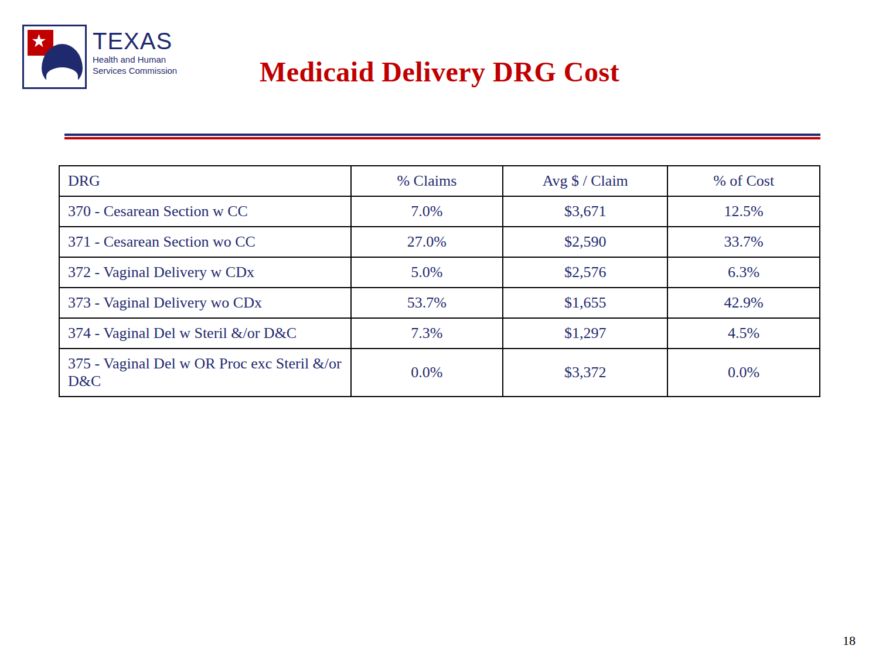★
TEXAS
Health and Human
Services Commission
Medicaid Delivery DRG Cost
| DRG | % Claims | Avg $ / Claim | % of Cost |
| --- | --- | --- | --- |
| 370 - Cesarean Section w CC | 7.0% | $3,671 | 12.5% |
| 371 - Cesarean Section wo CC | 27.0% | $2,590 | 33.7% |
| 372 - Vaginal Delivery w CDx | 5.0% | $2,576 | 6.3% |
| 373 - Vaginal Delivery wo CDx | 53.7% | $1,655 | 42.9% |
| 374 - Vaginal Del w Steril &/or D&C | 7.3% | $1,297 | 4.5% |
| 375 - Vaginal Del w OR Proc exc Steril &/or D&C | 0.0% | $3,372 | 0.0% |
18